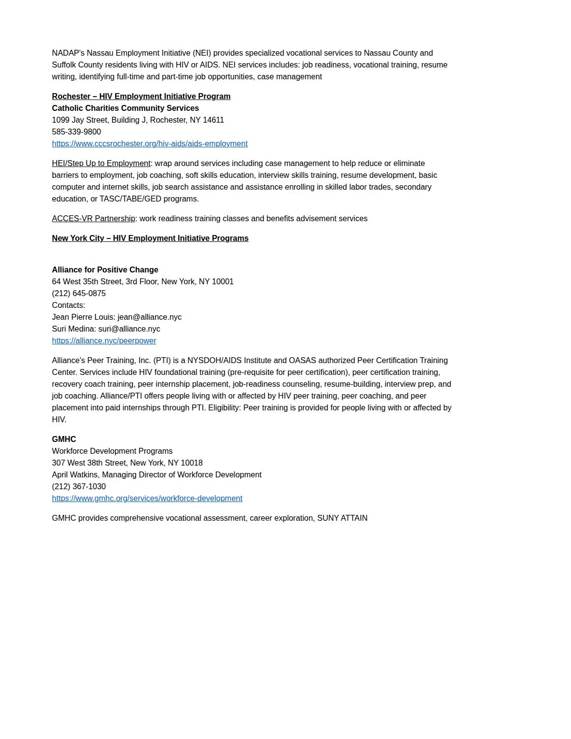NADAP's Nassau Employment Initiative (NEI) provides specialized vocational services to Nassau County and Suffolk County residents living with HIV or AIDS. NEI services includes: job readiness, vocational training, resume writing, identifying full-time and part-time job opportunities, case management
Rochester – HIV Employment Initiative Program
Catholic Charities Community Services
1099 Jay Street, Building J, Rochester, NY 14611
585-339-9800
https://www.cccsrochester.org/hiv-aids/aids-employment
HEI/Step Up to Employment: wrap around services including case management to help reduce or eliminate barriers to employment, job coaching, soft skills education, interview skills training, resume development, basic computer and internet skills, job search assistance and assistance enrolling in skilled labor trades, secondary education, or TASC/TABE/GED programs.
ACCES-VR Partnership: work readiness training classes and benefits advisement services
New York City – HIV Employment Initiative Programs
Alliance for Positive Change
64 West 35th Street, 3rd Floor, New York, NY 10001
(212) 645-0875
Contacts:
Jean Pierre Louis: jean@alliance.nyc
Suri Medina: suri@alliance.nyc
https://alliance.nyc/peerpower
Alliance's Peer Training, Inc. (PTI) is a NYSDOH/AIDS Institute and OASAS authorized Peer Certification Training Center. Services include HIV foundational training (pre-requisite for peer certification), peer certification training, recovery coach training, peer internship placement, job-readiness counseling, resume-building, interview prep, and job coaching. Alliance/PTI offers people living with or affected by HIV peer training, peer coaching, and peer placement into paid internships through PTI. Eligibility: Peer training is provided for people living with or affected by HIV.
GMHC
Workforce Development Programs
307 West 38th Street, New York, NY 10018
April Watkins, Managing Director of Workforce Development
(212) 367-1030
https://www.gmhc.org/services/workforce-development
GMHC provides comprehensive vocational assessment, career exploration, SUNY ATTAIN